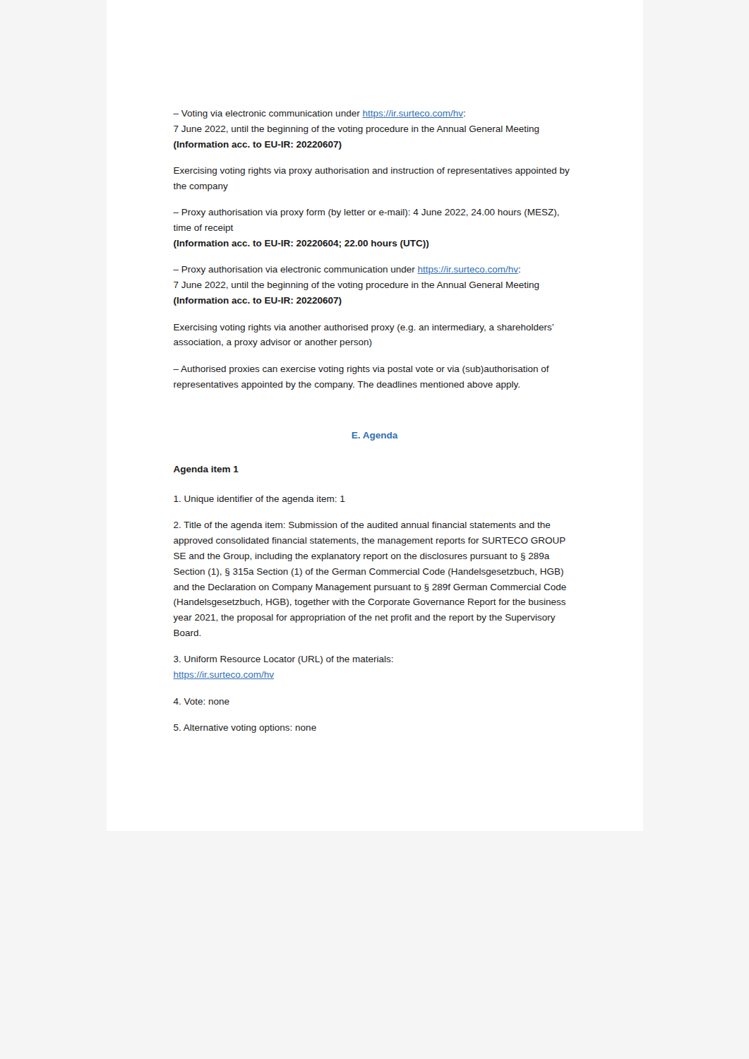– Voting via electronic communication under https://ir.surteco.com/hv:
7 June 2022, until the beginning of the voting procedure in the Annual General Meeting
(Information acc. to EU-IR: 20220607)
Exercising voting rights via proxy authorisation and instruction of representatives appointed by the company
– Proxy authorisation via proxy form (by letter or e-mail): 4 June 2022, 24.00 hours (MESZ), time of receipt
(Information acc. to EU-IR: 20220604; 22.00 hours (UTC))
– Proxy authorisation via electronic communication under https://ir.surteco.com/hv:
7 June 2022, until the beginning of the voting procedure in the Annual General Meeting
(Information acc. to EU-IR: 20220607)
Exercising voting rights via another authorised proxy (e.g. an intermediary, a shareholders’ association, a proxy advisor or another person)
– Authorised proxies can exercise voting rights via postal vote or via (sub)authorisation of representatives appointed by the company. The deadlines mentioned above apply.
E. Agenda
Agenda item 1
1. Unique identifier of the agenda item: 1
2. Title of the agenda item: Submission of the audited annual financial statements and the approved consolidated financial statements, the management reports for SURTECO GROUP SE and the Group, including the explanatory report on the disclosures pursuant to § 289a Section (1), § 315a Section (1) of the German Commercial Code (Handelsgesetzbuch, HGB) and the Declaration on Company Management pursuant to § 289f German Commercial Code (Handelsgesetzbuch, HGB), together with the Corporate Governance Report for the business year 2021, the proposal for appropriation of the net profit and the report by the Supervisory Board.
3. Uniform Resource Locator (URL) of the materials:
https://ir.surteco.com/hv
4. Vote: none
5. Alternative voting options: none